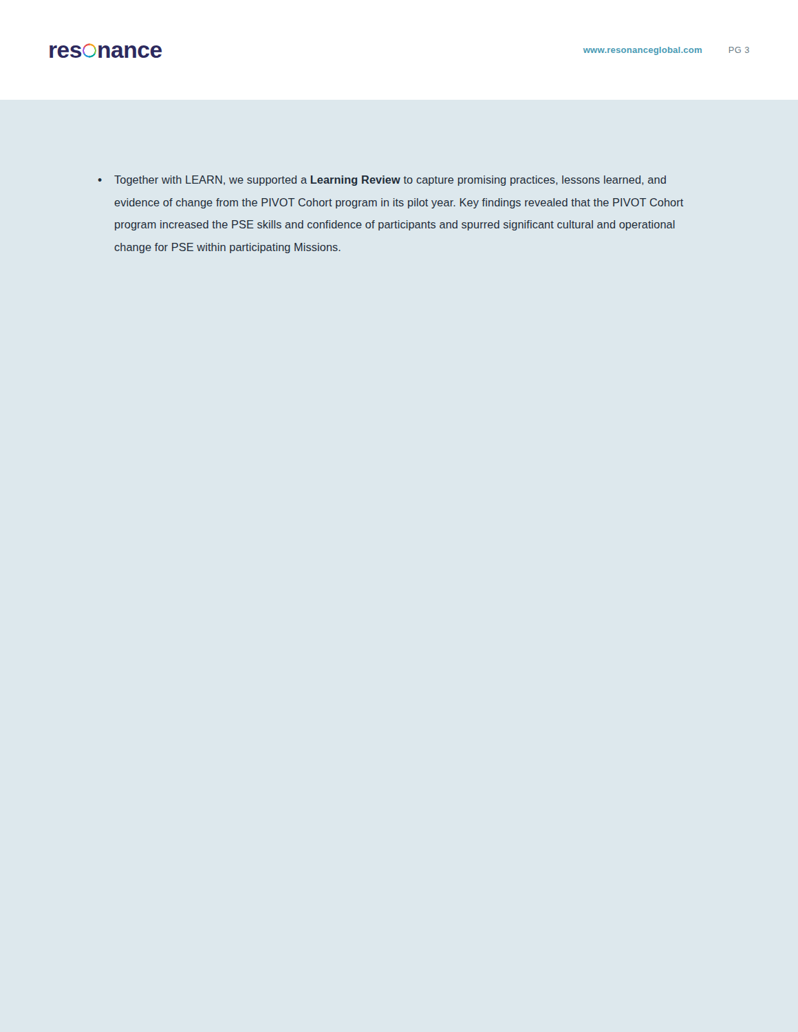res nance
www.resonanceglobal.com PG 3
Together with LEARN, we supported a Learning Review to capture promising practices, lessons learned, and evidence of change from the PIVOT Cohort program in its pilot year. Key findings revealed that the PIVOT Cohort program increased the PSE skills and confidence of participants and spurred significant cultural and operational change for PSE within participating Missions.